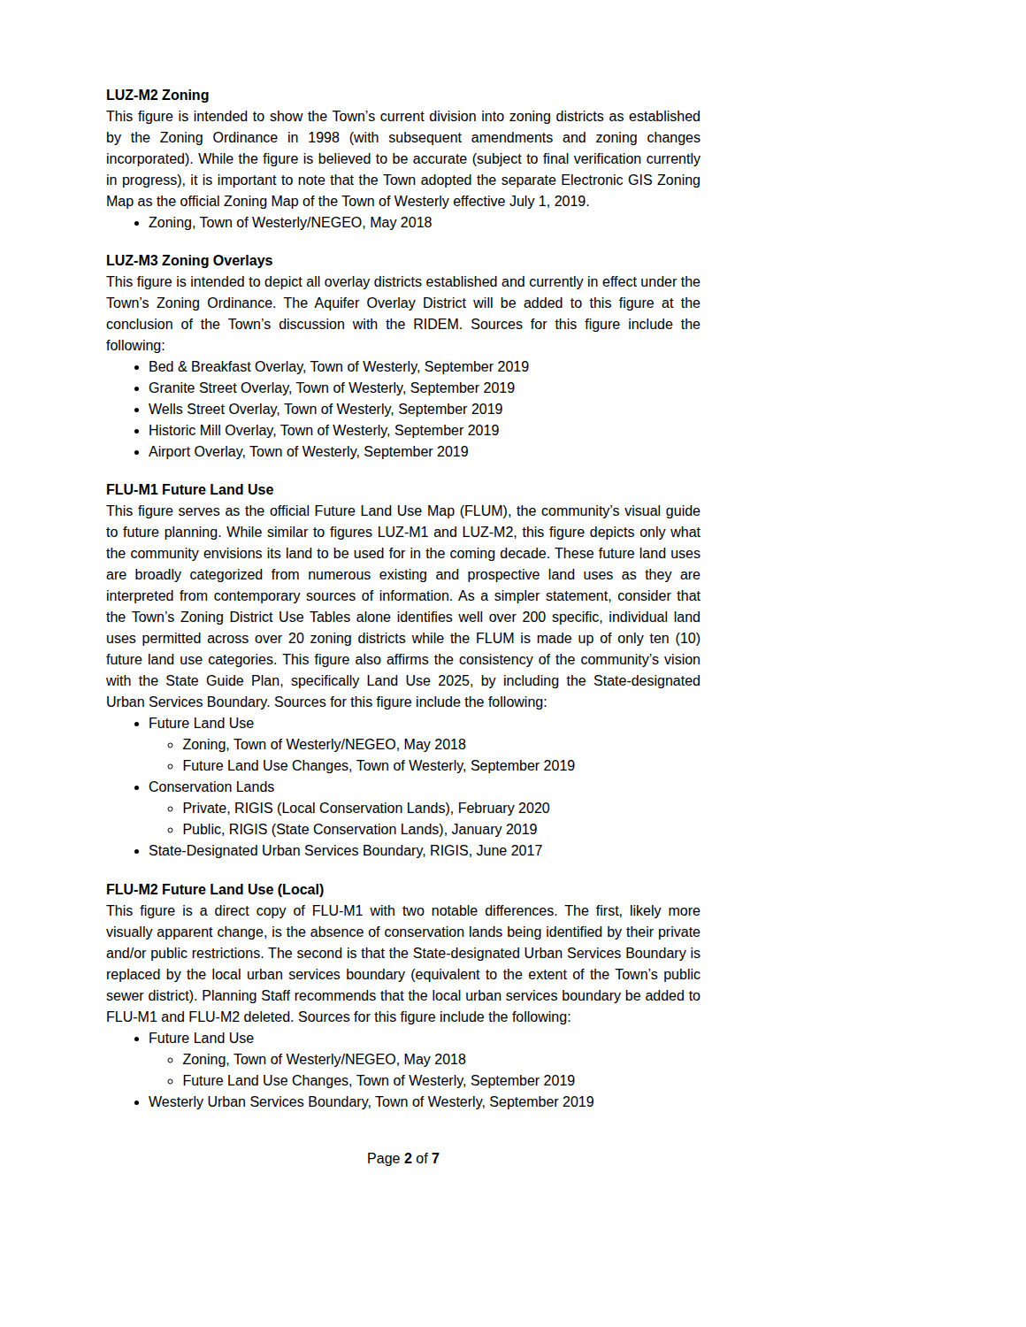LUZ-M2 Zoning
This figure is intended to show the Town’s current division into zoning districts as established by the Zoning Ordinance in 1998 (with subsequent amendments and zoning changes incorporated). While the figure is believed to be accurate (subject to final verification currently in progress), it is important to note that the Town adopted the separate Electronic GIS Zoning Map as the official Zoning Map of the Town of Westerly effective July 1, 2019.
Zoning, Town of Westerly/NEGEO, May 2018
LUZ-M3 Zoning Overlays
This figure is intended to depict all overlay districts established and currently in effect under the Town’s Zoning Ordinance. The Aquifer Overlay District will be added to this figure at the conclusion of the Town’s discussion with the RIDEM. Sources for this figure include the following:
Bed & Breakfast Overlay, Town of Westerly, September 2019
Granite Street Overlay, Town of Westerly, September 2019
Wells Street Overlay, Town of Westerly, September 2019
Historic Mill Overlay, Town of Westerly, September 2019
Airport Overlay, Town of Westerly, September 2019
FLU-M1 Future Land Use
This figure serves as the official Future Land Use Map (FLUM), the community’s visual guide to future planning. While similar to figures LUZ-M1 and LUZ-M2, this figure depicts only what the community envisions its land to be used for in the coming decade. These future land uses are broadly categorized from numerous existing and prospective land uses as they are interpreted from contemporary sources of information. As a simpler statement, consider that the Town’s Zoning District Use Tables alone identifies well over 200 specific, individual land uses permitted across over 20 zoning districts while the FLUM is made up of only ten (10) future land use categories. This figure also affirms the consistency of the community’s vision with the State Guide Plan, specifically Land Use 2025, by including the State-designated Urban Services Boundary. Sources for this figure include the following:
Future Land Use
Zoning, Town of Westerly/NEGEO, May 2018
Future Land Use Changes, Town of Westerly, September 2019
Conservation Lands
Private, RIGIS (Local Conservation Lands), February 2020
Public, RIGIS (State Conservation Lands), January 2019
State-Designated Urban Services Boundary, RIGIS, June 2017
FLU-M2 Future Land Use (Local)
This figure is a direct copy of FLU-M1 with two notable differences. The first, likely more visually apparent change, is the absence of conservation lands being identified by their private and/or public restrictions. The second is that the State-designated Urban Services Boundary is replaced by the local urban services boundary (equivalent to the extent of the Town’s public sewer district). Planning Staff recommends that the local urban services boundary be added to FLU-M1 and FLU-M2 deleted. Sources for this figure include the following:
Future Land Use
Zoning, Town of Westerly/NEGEO, May 2018
Future Land Use Changes, Town of Westerly, September 2019
Westerly Urban Services Boundary, Town of Westerly, September 2019
Page 2 of 7